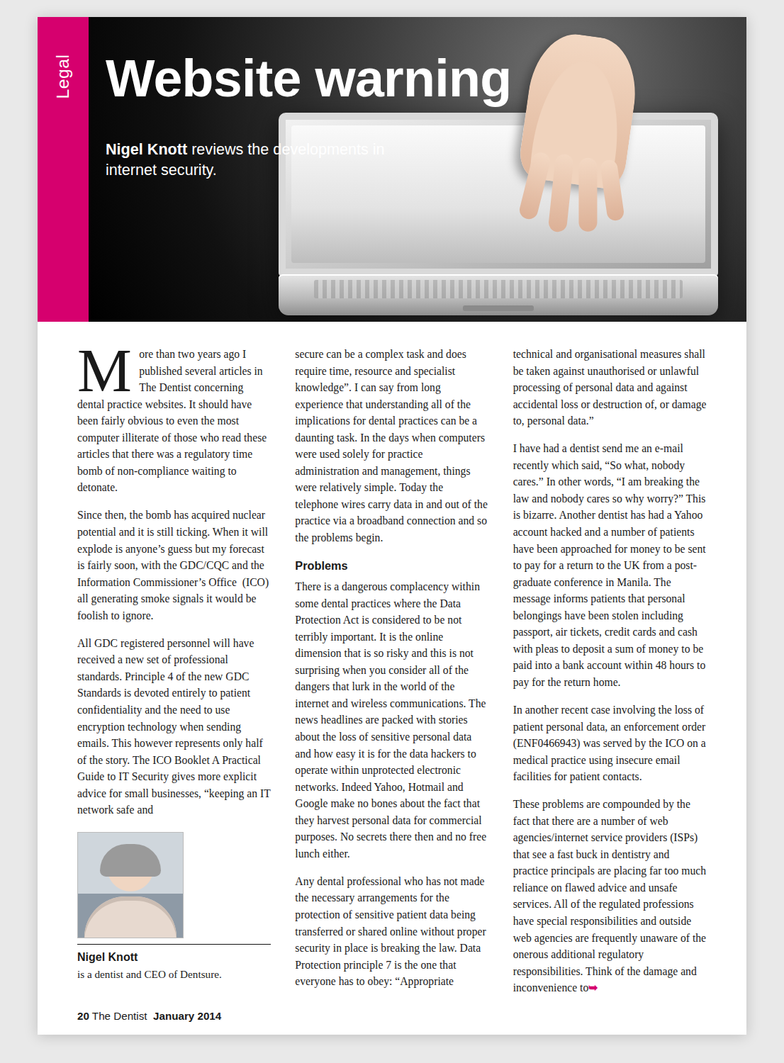Legal
Website warning
Nigel Knott reviews the developments in internet security.
More than two years ago I published several articles in The Dentist concerning dental practice websites. It should have been fairly obvious to even the most computer illiterate of those who read these articles that there was a regulatory time bomb of non-compliance waiting to detonate.
Since then, the bomb has acquired nuclear potential and it is still ticking. When it will explode is anyone’s guess but my forecast is fairly soon, with the GDC/CQC and the Information Commissioner’s Office (ICO) all generating smoke signals it would be foolish to ignore.
All GDC registered personnel will have received a new set of professional standards. Principle 4 of the new GDC Standards is devoted entirely to patient confidentiality and the need to use encryption technology when sending emails. This however represents only half of the story. The ICO Booklet A Practical Guide to IT Security gives more explicit advice for small businesses, “keeping an IT network safe and
Nigel Knott
is a dentist and CEO of Dentsure.
secure can be a complex task and does require time, resource and specialist knowledge”. I can say from long experience that understanding all of the implications for dental practices can be a daunting task. In the days when computers were used solely for practice administration and management, things were relatively simple. Today the telephone wires carry data in and out of the practice via a broadband connection and so the problems begin.
Problems
There is a dangerous complacency within some dental practices where the Data Protection Act is considered to be not terribly important. It is the online dimension that is so risky and this is not surprising when you consider all of the dangers that lurk in the world of the internet and wireless communications. The news headlines are packed with stories about the loss of sensitive personal data and how easy it is for the data hackers to operate within unprotected electronic networks. Indeed Yahoo, Hotmail and Google make no bones about the fact that they harvest personal data for commercial purposes. No secrets there then and no free lunch either.
Any dental professional who has not made the necessary arrangements for the protection of sensitive patient data being transferred or shared online without proper security in place is breaking the law. Data Protection principle 7 is the one that everyone has to obey: “Appropriate technical and organisational measures shall be taken against unauthorised or unlawful processing of personal data and against accidental loss or destruction of, or damage to, personal data.”
I have had a dentist send me an e-mail recently which said, “So what, nobody cares.” In other words, “I am breaking the law and nobody cares so why worry?” This is bizarre. Another dentist has had a Yahoo account hacked and a number of patients have been approached for money to be sent to pay for a return to the UK from a post-graduate conference in Manila. The message informs patients that personal belongings have been stolen including passport, air tickets, credit cards and cash with pleas to deposit a sum of money to be paid into a bank account within 48 hours to pay for the return home.
In another recent case involving the loss of patient personal data, an enforcement order (ENF0466943) was served by the ICO on a medical practice using insecure email facilities for patient contacts.
These problems are compounded by the fact that there are a number of web agencies/internet service providers (ISPs) that see a fast buck in dentistry and practice principals are placing far too much reliance on flawed advice and unsafe services. All of the regulated professions have special responsibilities and outside web agencies are frequently unaware of the onerous additional regulatory responsibilities. Think of the damage and inconvenience to➥
20 The Dentist January 2014